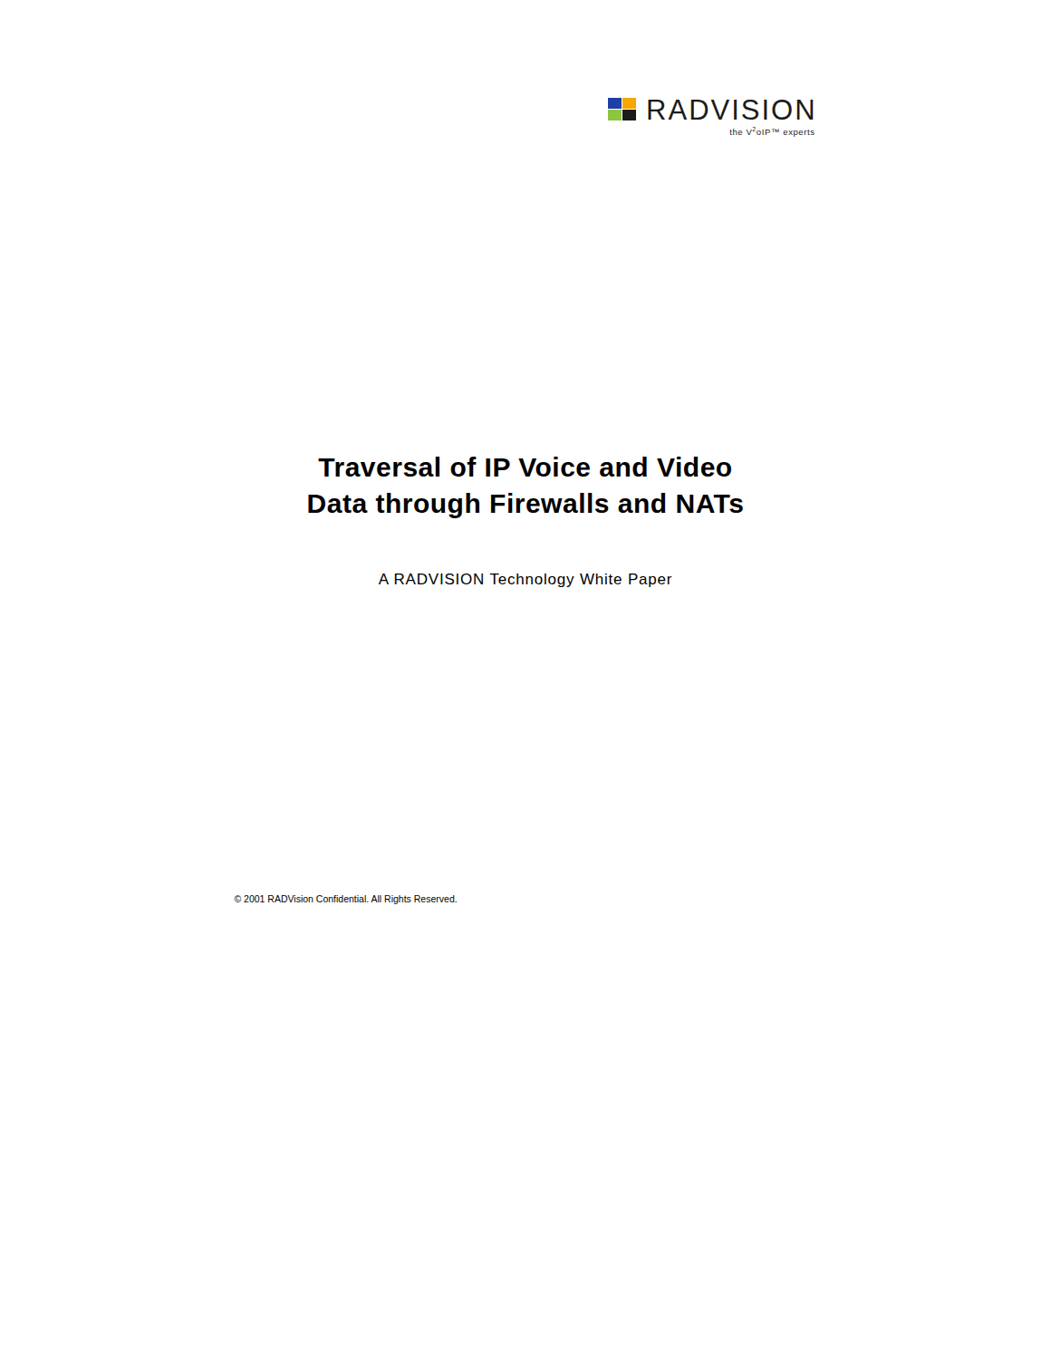RADVISION
the V2oIP™ experts
Traversal of IP Voice and Video
Data through Firewalls and NATs
A RADVISION Technology White Paper
© 2001 RADVision Confidential. All Rights Reserved.